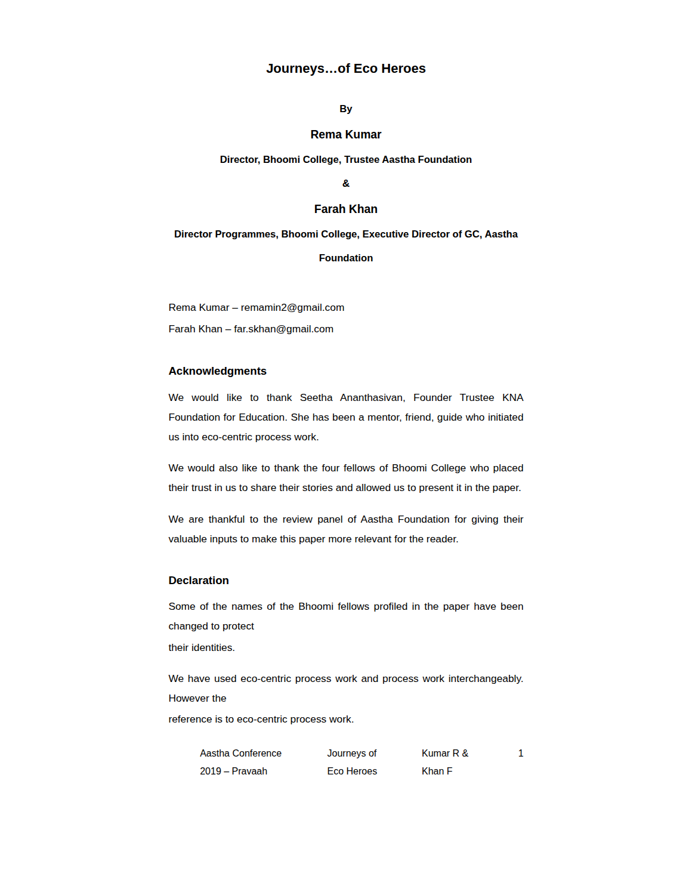Journeys…of Eco Heroes
By
Rema Kumar
Director, Bhoomi College, Trustee Aastha Foundation
&
Farah Khan
Director Programmes, Bhoomi College, Executive Director of GC, Aastha Foundation
Rema Kumar – remamin2@gmail.com
Farah Khan – far.skhan@gmail.com
Acknowledgments
We would like to thank Seetha Ananthasivan, Founder Trustee KNA Foundation for Education. She has been a mentor, friend, guide who initiated us into eco-centric process work.
We would also like to thank the four fellows of Bhoomi College who placed their trust in us to share their stories and allowed us to present it in the paper.
We are thankful to the review panel of Aastha Foundation for giving their valuable inputs to make this paper more relevant for the reader.
Declaration
Some of the names of the Bhoomi fellows profiled in the paper have been changed to protect
their identities.
We have used eco-centric process work and process work interchangeably. However the
reference is to eco-centric process work.
Aastha Conference 2019 – Pravaah Journeys of Eco Heroes Kumar R & Khan F 1